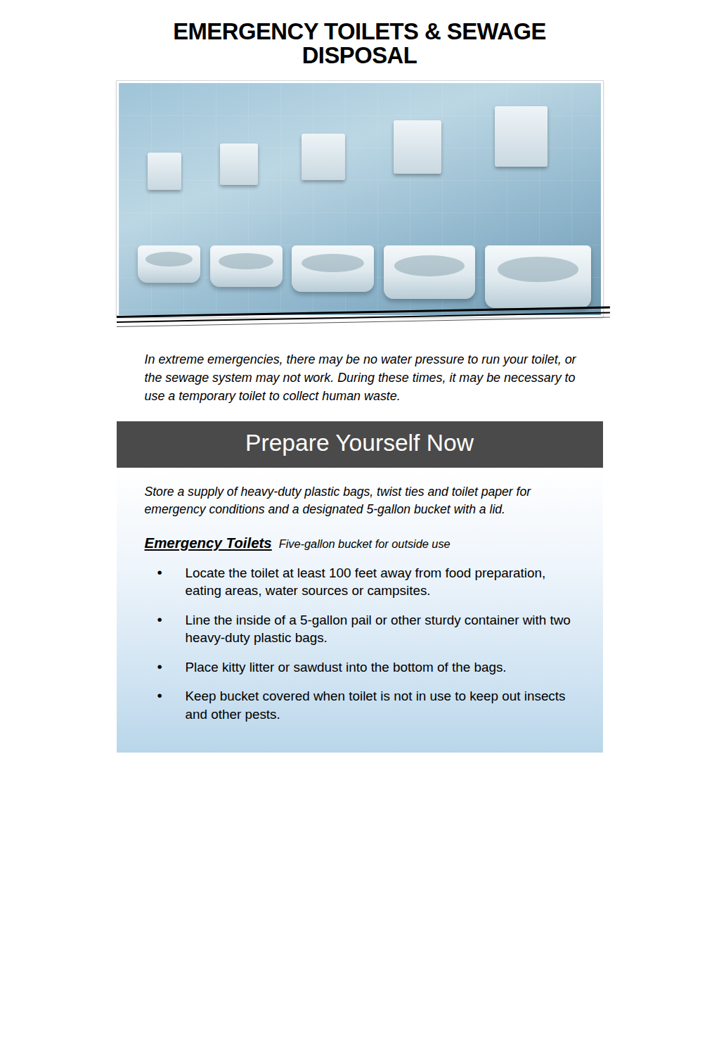EMERGENCY TOILETS & SEWAGE DISPOSAL
In extreme emergencies, there may be no water pressure to run your toilet, or the sewage system may not work. During these times, it may be necessary to use a temporary toilet to collect human waste.
Prepare Yourself Now
Store a supply of heavy-duty plastic bags, twist ties and toilet paper for emergency conditions and a designated 5-gallon bucket with a lid.
Emergency Toilets
Five-gallon bucket for outside use
Locate the toilet at least 100 feet away from food preparation, eating areas, water sources or campsites.
Line the inside of a 5-gallon pail or other sturdy container with two heavy-duty plastic bags.
Place kitty litter or sawdust into the bottom of the bags.
Keep bucket covered when toilet is not in use to keep out insects and other pests.